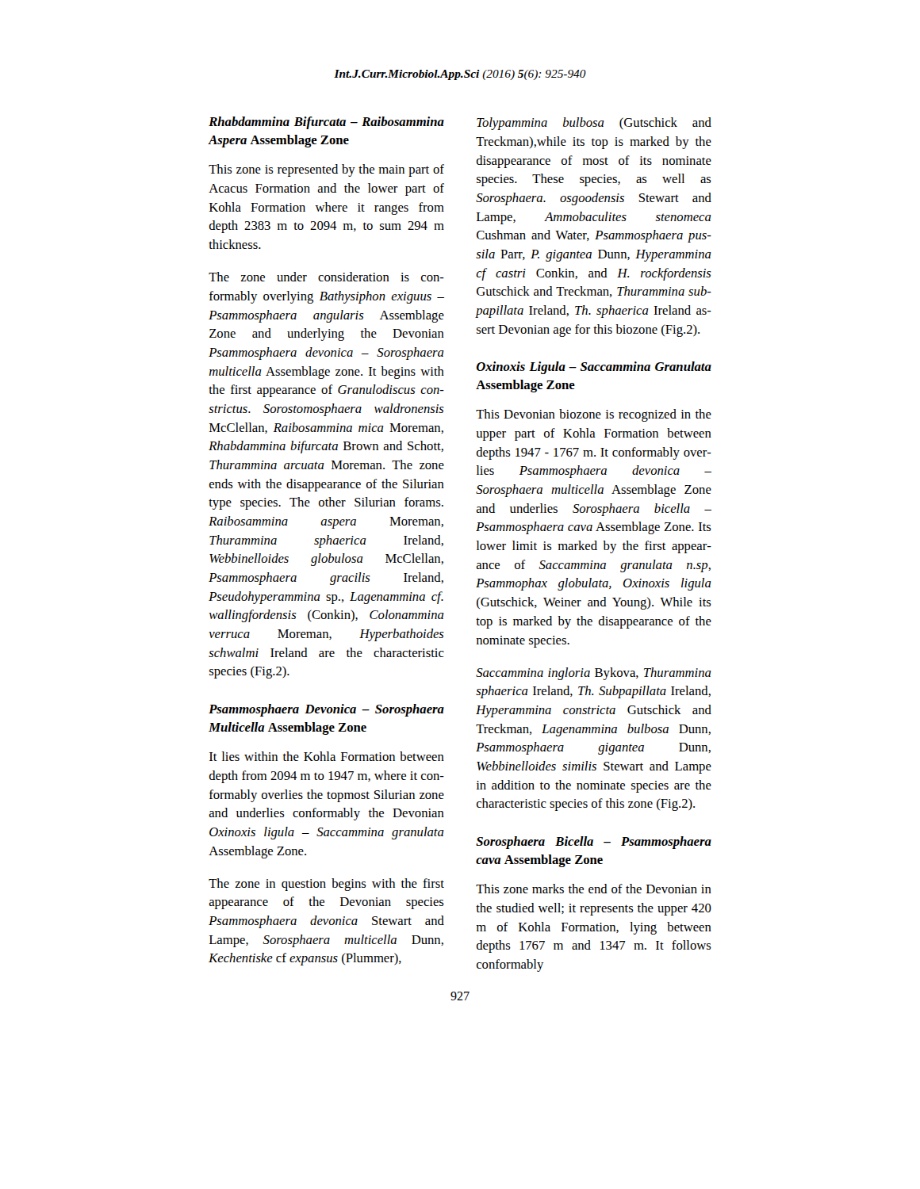Int.J.Curr.Microbiol.App.Sci (2016) 5(6): 925-940
Rhabdammina Bifurcata – Raibosammina Aspera Assemblage Zone
This zone is represented by the main part of Acacus Formation and the lower part of Kohla Formation where it ranges from depth 2383 m to 2094 m, to sum 294 m thickness.
The zone under consideration is conformably overlying Bathysiphon exiguus – Psammosphaera angularis Assemblage Zone and underlying the Devonian Psammosphaera devonica – Sorosphaera multicella Assemblage zone. It begins with the first appearance of Granulodiscus constrictus. Sorostomosphaera waldronensis McClellan, Raibosammina mica Moreman, Rhabdammina bifurcata Brown and Schott, Thurammina arcuata Moreman. The zone ends with the disappearance of the Silurian type species. The other Silurian forams. Raibosammina aspera Moreman, Thurammina sphaerica Ireland, Webbinelloides globulosa McClellan, Psammosphaera gracilis Ireland, Pseudohyperammina sp., Lagenammina cf. wallingfordensis (Conkin), Colonammina verruca Moreman, Hyperbathoides schwalmi Ireland are the characteristic species (Fig.2).
Psammosphaera Devonica – Sorosphaera Multicella Assemblage Zone
It lies within the Kohla Formation between depth from 2094 m to 1947 m, where it conformably overlies the topmost Silurian zone and underlies conformably the Devonian Oxinoxis ligula – Saccammina granulata Assemblage Zone.
The zone in question begins with the first appearance of the Devonian species Psammosphaera devonica Stewart and Lampe, Sorosphaera multicella Dunn, Kechentiske cf expansus (Plummer),
Tolypammina bulbosa (Gutschick and Treckman),while its top is marked by the disappearance of most of its nominate species. These species, as well as Sorosphaera. osgoodensis Stewart and Lampe, Ammobaculites stenomeca Cushman and Water, Psammosphaera pussila Parr, P. gigantea Dunn, Hyperammina cf castri Conkin, and H. rockfordensis Gutschick and Treckman, Thurammina subpapillata Ireland, Th. sphaerica Ireland assert Devonian age for this biozone (Fig.2).
Oxinoxis Ligula – Saccammina Granulata Assemblage Zone
This Devonian biozone is recognized in the upper part of Kohla Formation between depths 1947 - 1767 m. It conformably overlies Psammosphaera devonica – Sorosphaera multicella Assemblage Zone and underlies Sorosphaera bicella – Psammosphaera cava Assemblage Zone. Its lower limit is marked by the first appearance of Saccammina granulata n.sp, Psammophax globulata, Oxinoxis ligula (Gutschick, Weiner and Young). While its top is marked by the disappearance of the nominate species.
Saccammina ingloria Bykova, Thurammina sphaerica Ireland, Th. Subpapillata Ireland, Hyperammina constricta Gutschick and Treckman, Lagenammina bulbosa Dunn, Psammosphaera gigantea Dunn, Webbinelloides similis Stewart and Lampe in addition to the nominate species are the characteristic species of this zone (Fig.2).
Sorosphaera Bicella – Psammosphaera cava Assemblage Zone
This zone marks the end of the Devonian in the studied well; it represents the upper 420 m of Kohla Formation, lying between depths 1767 m and 1347 m. It follows conformably
927